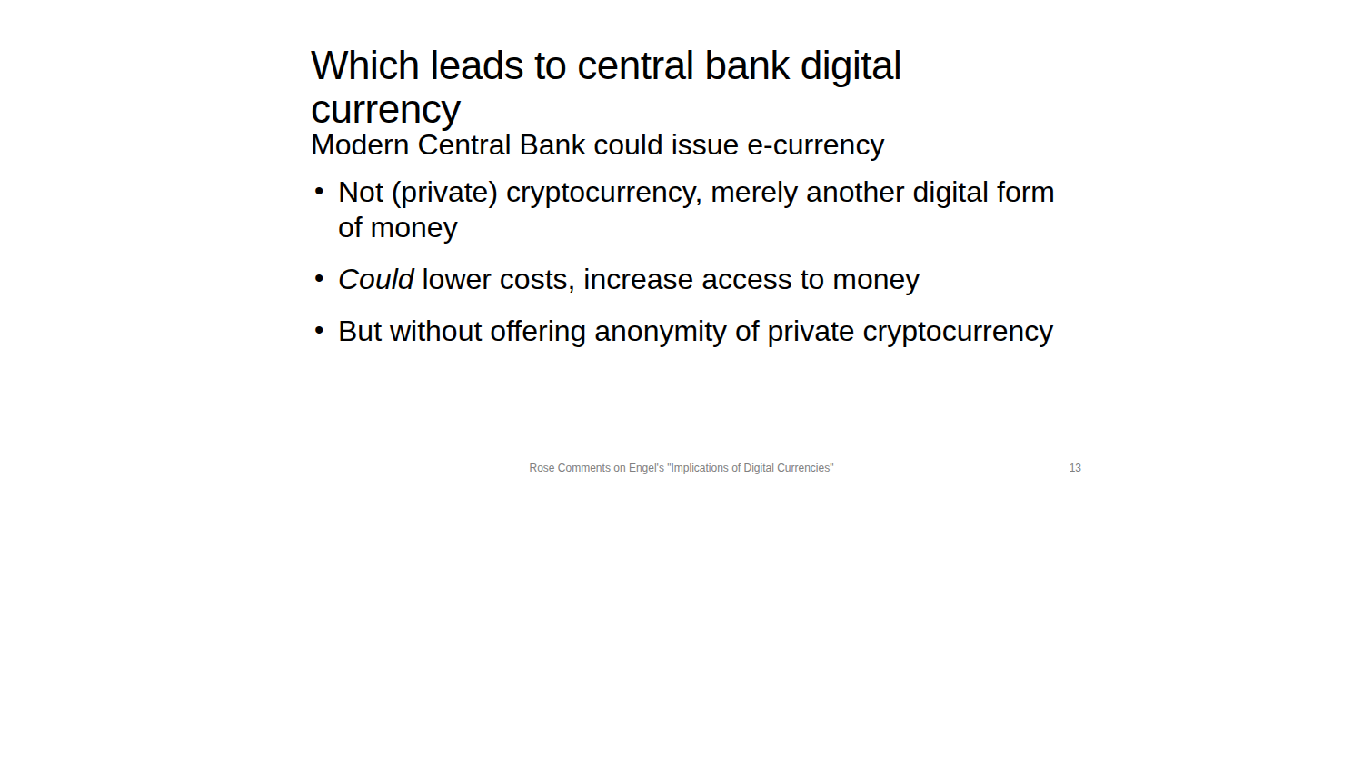Which leads to central bank digital currency
Modern Central Bank could issue e-currency
Not (private) cryptocurrency, merely another digital form of money
Could lower costs, increase access to money
But without offering anonymity of private cryptocurrency
Rose Comments on Engel's "Implications of Digital Currencies"
13